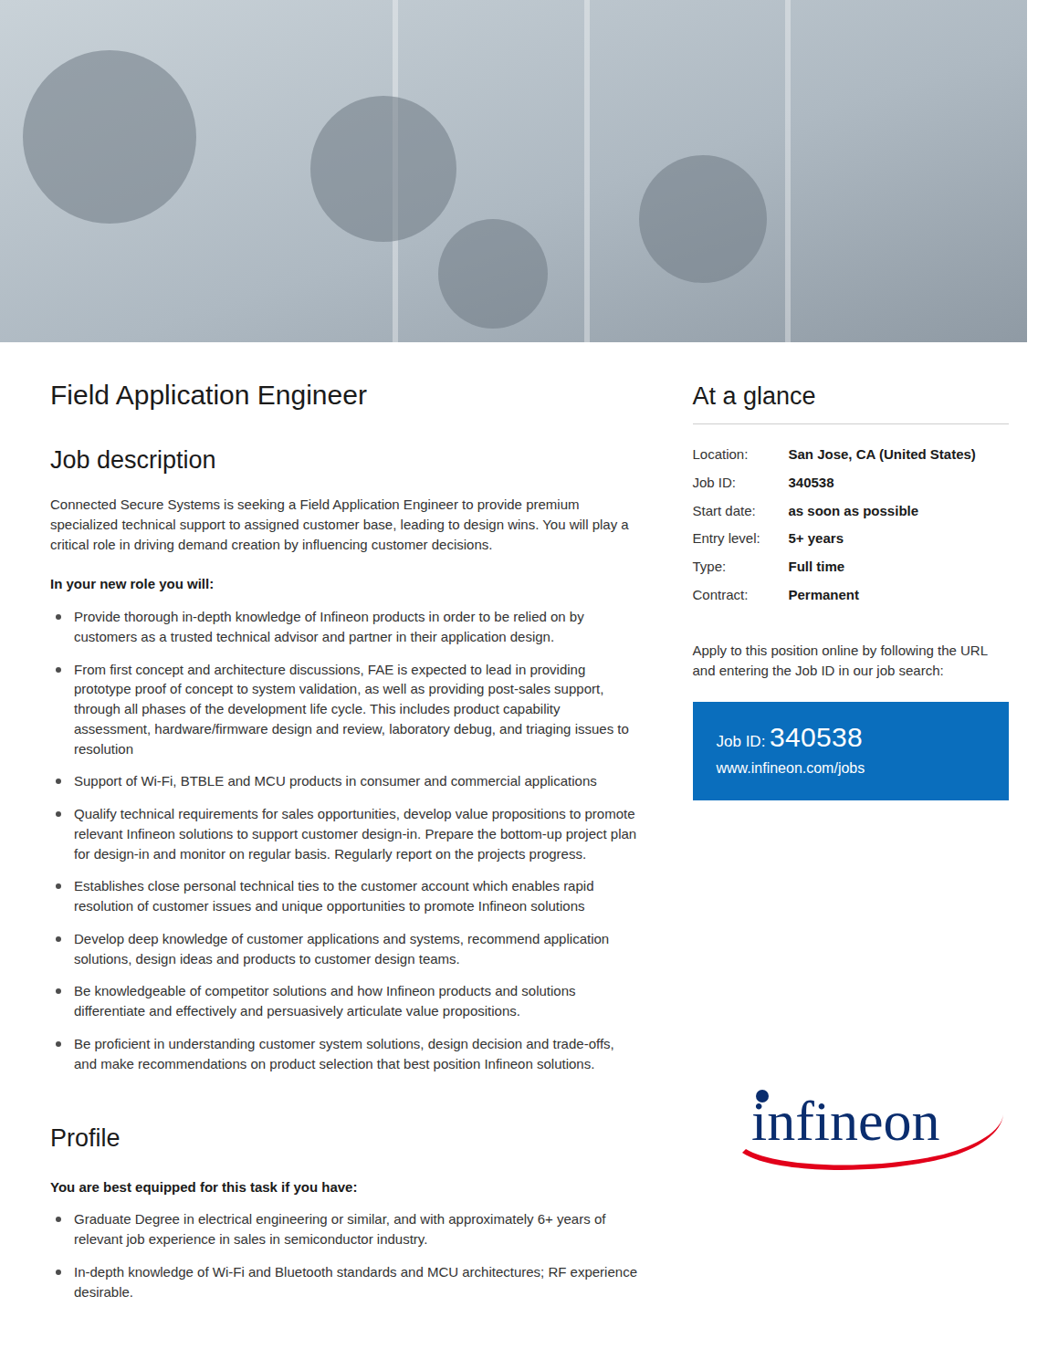Field Application Engineer
Job description
Connected Secure Systems is seeking a Field Application Engineer to provide premium specialized technical support to assigned customer base, leading to design wins. You will play a critical role in driving demand creation by influencing customer decisions.
In your new role you will:
Provide thorough in-depth knowledge of Infineon products in order to be relied on by customers as a trusted technical advisor and partner in their application design.
From first concept and architecture discussions, FAE is expected to lead in providing prototype proof of concept to system validation, as well as providing post-sales support, through all phases of the development life cycle. This includes product capability assessment, hardware/firmware design and review, laboratory debug, and triaging issues to resolution
Support of Wi-Fi, BTBLE and MCU products in consumer and commercial applications
Qualify technical requirements for sales opportunities, develop value propositions to promote relevant Infineon solutions to support customer design-in. Prepare the bottom-up project plan for design-in and monitor on regular basis. Regularly report on the projects progress.
Establishes close personal technical ties to the customer account which enables rapid resolution of customer issues and unique opportunities to promote Infineon solutions
Develop deep knowledge of customer applications and systems, recommend application solutions, design ideas and products to customer design teams.
Be knowledgeable of competitor solutions and how Infineon products and solutions differentiate and effectively and persuasively articulate value propositions.
Be proficient in understanding customer system solutions, design decision and trade-offs, and make recommendations on product selection that best position Infineon solutions.
Profile
You are best equipped for this task if you have:
Graduate Degree in electrical engineering or similar, and with approximately 6+ years of relevant job experience in sales in semiconductor industry.
In-depth knowledge of Wi-Fi and Bluetooth standards and MCU architectures; RF experience desirable.
At a glance
| Location: | San Jose, CA (United States) |
| Job ID: | 340538 |
| Start date: | as soon as possible |
| Entry level: | 5+ years |
| Type: | Full time |
| Contract: | Permanent |
Apply to this position online by following the URL and entering the Job ID in our job search:
Job ID: 340538
www.infineon.com/jobs
infineon